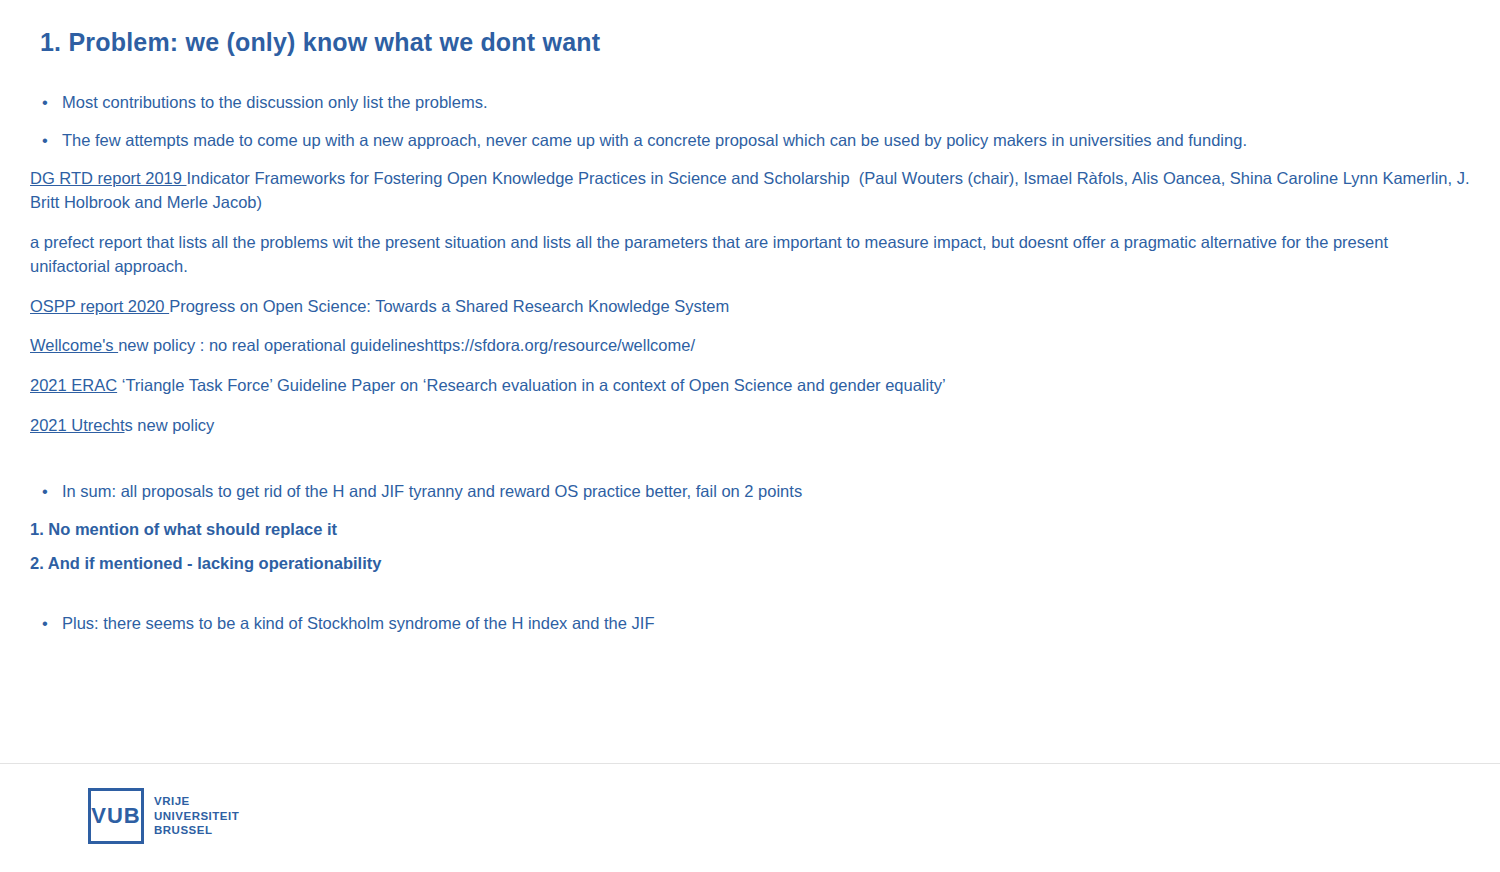1. Problem: we (only) know what we dont want
Most contributions to the discussion only list the problems.
The few attempts made to come up with a new approach, never came up with a concrete proposal which can be used by policy makers in universities and funding.
DG RTD report 2019 Indicator Frameworks for Fostering Open Knowledge Practices in Science and Scholarship (Paul Wouters (chair), Ismael Ràfols, Alis Oancea, Shina Caroline Lynn Kamerlin, J. Britt Holbrook and Merle Jacob)
a prefect report that lists all the problems wit the present situation and lists all the parameters that are important to measure impact, but doesnt offer a pragmatic alternative for the present unifactorial approach.
OSPP report 2020 Progress on Open Science: Towards a Shared Research Knowledge System
Wellcome's new policy : no real operational guidelineshttps://sfdora.org/resource/wellcome/
2021 ERAC ‘Triangle Task Force’ Guideline Paper on ‘Research evaluation in a context of Open Science and gender equality’
2021 Utrechts new policy
In sum: all proposals to get rid of the H and JIF tyranny and reward OS practice better, fail on 2 points
1. No mention of what should replace it
2. And if mentioned - lacking operationability
Plus: there seems to be a kind of Stockholm syndrome of the H index and the JIF
VUB
VRIJE
UNIVERSITEIT
BRUSSEL